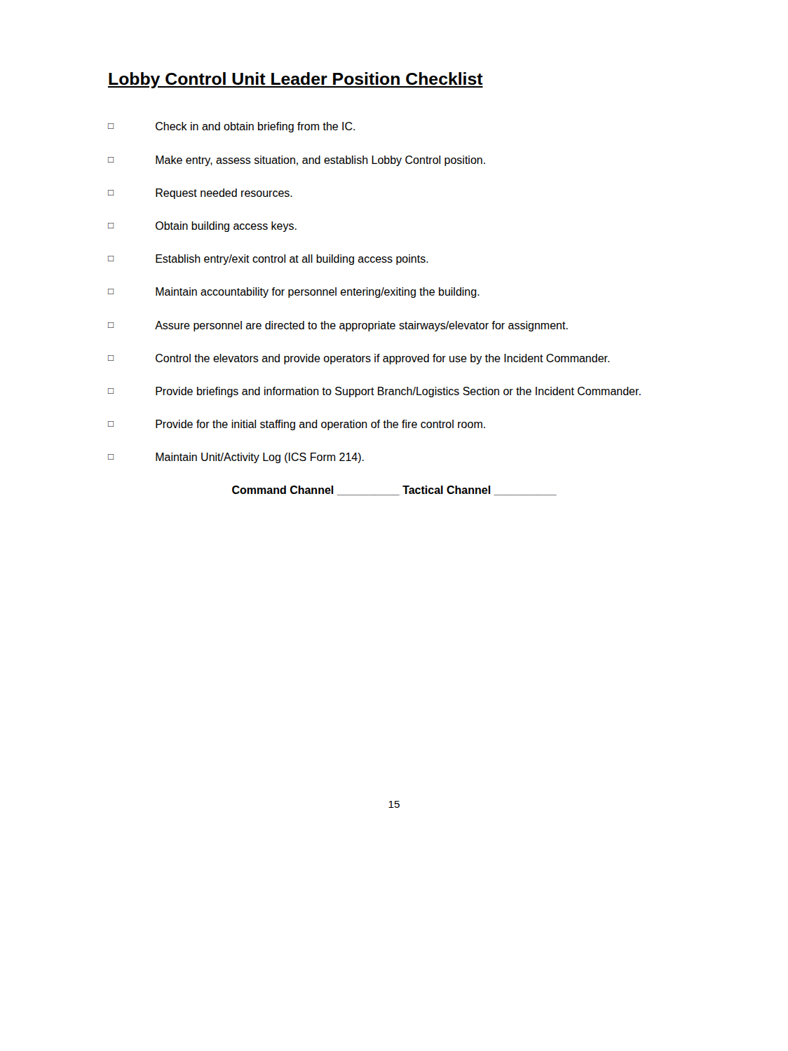Lobby Control Unit Leader Position Checklist
Check in and obtain briefing from the IC.
Make entry, assess situation, and establish Lobby Control position.
Request needed resources.
Obtain building access keys.
Establish entry/exit control at all building access points.
Maintain accountability for personnel entering/exiting the building.
Assure personnel are directed to the appropriate stairways/elevator for assignment.
Control the elevators and provide operators if approved for use by the Incident Commander.
Provide briefings and information to Support Branch/Logistics Section or the Incident Commander.
Provide for the initial staffing and operation of the fire control room.
Maintain Unit/Activity Log (ICS Form 214).
Command Channel __________ Tactical Channel __________
15